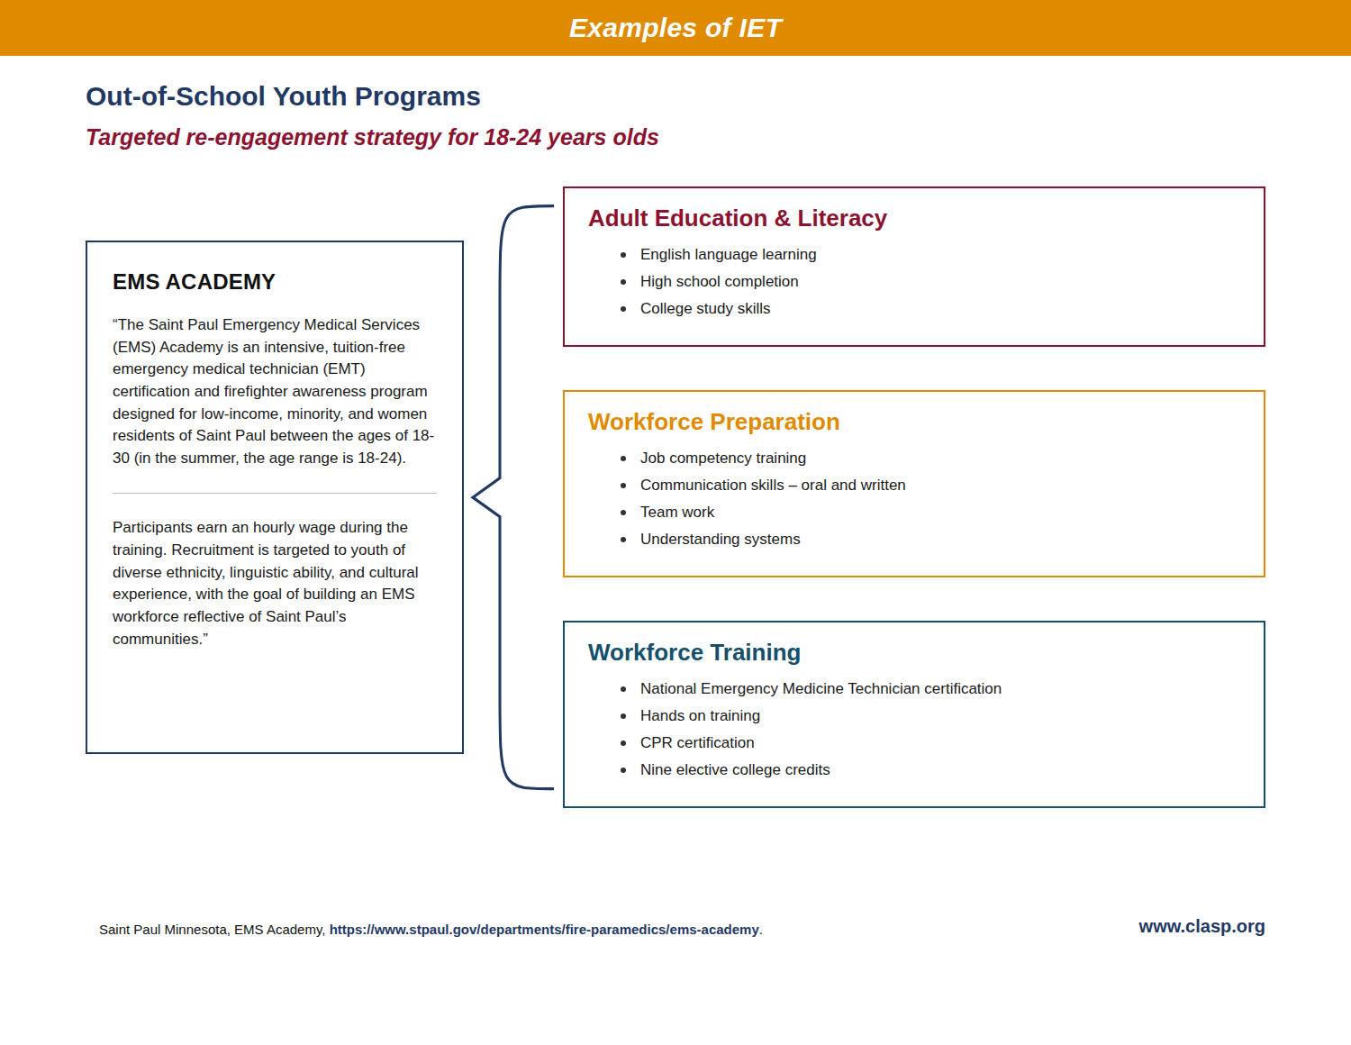Examples of IET
Out-of-School Youth Programs
Targeted re-engagement strategy for 18-24 years olds
EMS ACADEMY
“The Saint Paul Emergency Medical Services (EMS) Academy is an intensive, tuition-free emergency medical technician (EMT) certification and firefighter awareness program designed for low-income, minority, and women residents of Saint Paul between the ages of 18-30 (in the summer, the age range is 18-24).
Participants earn an hourly wage during the training. Recruitment is targeted to youth of diverse ethnicity, linguistic ability, and cultural experience, with the goal of building an EMS workforce reflective of Saint Paul’s communities.”
Adult Education & Literacy
English language learning
High school completion
College study skills
Workforce Preparation
Job competency training
Communication skills – oral and written
Team work
Understanding systems
Workforce Training
National Emergency Medicine Technician certification
Hands on training
CPR certification
Nine elective college credits
Saint Paul Minnesota, EMS Academy, https://www.stpaul.gov/departments/fire-paramedics/ems-academy.
www.clasp.org